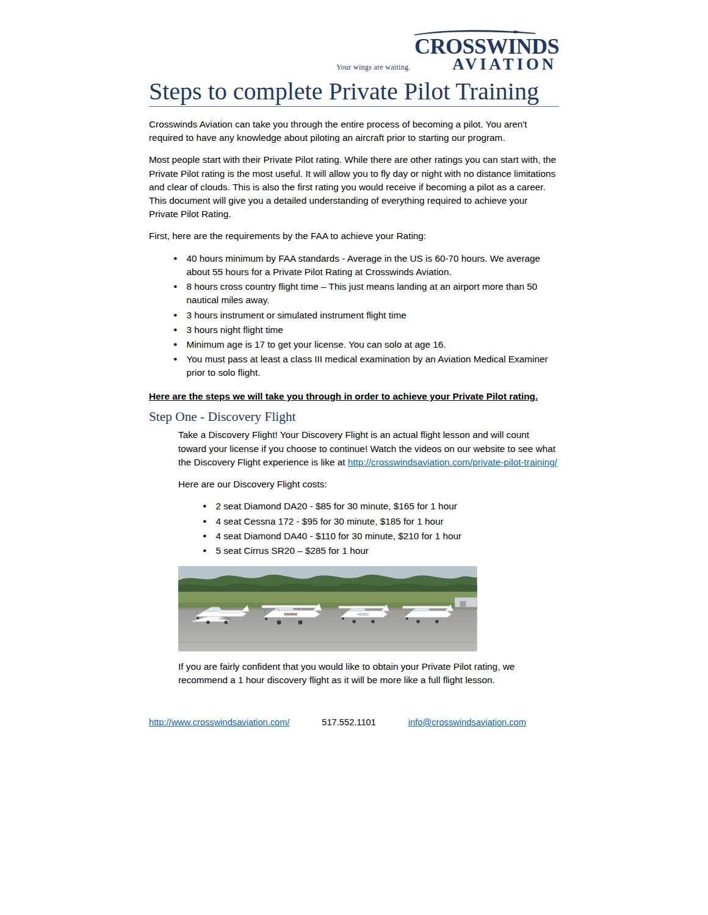Your wings are waiting. CROSSWINDS AVIATION
Steps to complete Private Pilot Training
Crosswinds Aviation can take you through the entire process of becoming a pilot. You aren't required to have any knowledge about piloting an aircraft prior to starting our program.
Most people start with their Private Pilot rating. While there are other ratings you can start with, the Private Pilot rating is the most useful. It will allow you to fly day or night with no distance limitations and clear of clouds. This is also the first rating you would receive if becoming a pilot as a career. This document will give you a detailed understanding of everything required to achieve your Private Pilot Rating.
First, here are the requirements by the FAA to achieve your Rating:
40 hours minimum by FAA standards - Average in the US is 60-70 hours. We average about 55 hours for a Private Pilot Rating at Crosswinds Aviation.
8 hours cross country flight time – This just means landing at an airport more than 50 nautical miles away.
3 hours instrument or simulated instrument flight time
3 hours night flight time
Minimum age is 17 to get your license. You can solo at age 16.
You must pass at least a class III medical examination by an Aviation Medical Examiner prior to solo flight.
Here are the steps we will take you through in order to achieve your Private Pilot rating.
Step One - Discovery Flight
Take a Discovery Flight! Your Discovery Flight is an actual flight lesson and will count toward your license if you choose to continue! Watch the videos on our website to see what the Discovery Flight experience is like at http://crosswindsaviation.com/private-pilot-training/
Here are our Discovery Flight costs:
2 seat Diamond DA20 - $85 for 30 minute, $165 for 1 hour
4 seat Cessna 172 - $95 for 30 minute, $185 for 1 hour
4 seat Diamond DA40 - $110 for 30 minute, $210 for 1 hour
5 seat Cirrus SR20 – $285 for 1 hour
N582DC N5886M N616DC
If you are fairly confident that you would like to obtain your Private Pilot rating, we recommend a 1 hour discovery flight as it will be more like a full flight lesson.
http://www.crosswindsaviation.com/ 517.552.1101 info@crosswindsaviation.com